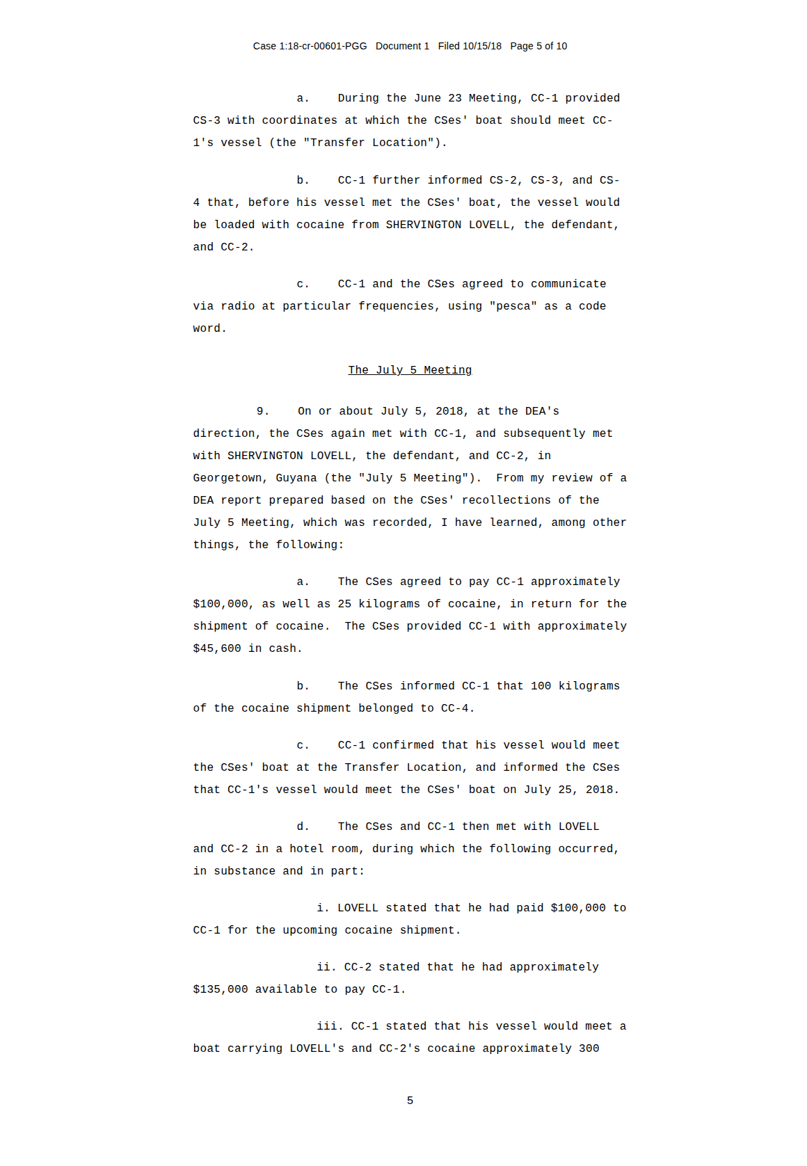Case 1:18-cr-00601-PGG Document 1 Filed 10/15/18 Page 5 of 10
a. During the June 23 Meeting, CC-1 provided CS-3 with coordinates at which the CSes' boat should meet CC-1's vessel (the "Transfer Location").
b. CC-1 further informed CS-2, CS-3, and CS-4 that, before his vessel met the CSes' boat, the vessel would be loaded with cocaine from SHERVINGTON LOVELL, the defendant, and CC-2.
c. CC-1 and the CSes agreed to communicate via radio at particular frequencies, using "pesca" as a code word.
The July 5 Meeting
9. On or about July 5, 2018, at the DEA's direction, the CSes again met with CC-1, and subsequently met with SHERVINGTON LOVELL, the defendant, and CC-2, in Georgetown, Guyana (the "July 5 Meeting"). From my review of a DEA report prepared based on the CSes' recollections of the July 5 Meeting, which was recorded, I have learned, among other things, the following:
a. The CSes agreed to pay CC-1 approximately $100,000, as well as 25 kilograms of cocaine, in return for the shipment of cocaine. The CSes provided CC-1 with approximately $45,600 in cash.
b. The CSes informed CC-1 that 100 kilograms of the cocaine shipment belonged to CC-4.
c. CC-1 confirmed that his vessel would meet the CSes' boat at the Transfer Location, and informed the CSes that CC-1's vessel would meet the CSes' boat on July 25, 2018.
d. The CSes and CC-1 then met with LOVELL and CC-2 in a hotel room, during which the following occurred, in substance and in part:
i. LOVELL stated that he had paid $100,000 to CC-1 for the upcoming cocaine shipment.
ii. CC-2 stated that he had approximately $135,000 available to pay CC-1.
iii. CC-1 stated that his vessel would meet a boat carrying LOVELL's and CC-2's cocaine approximately 300
5